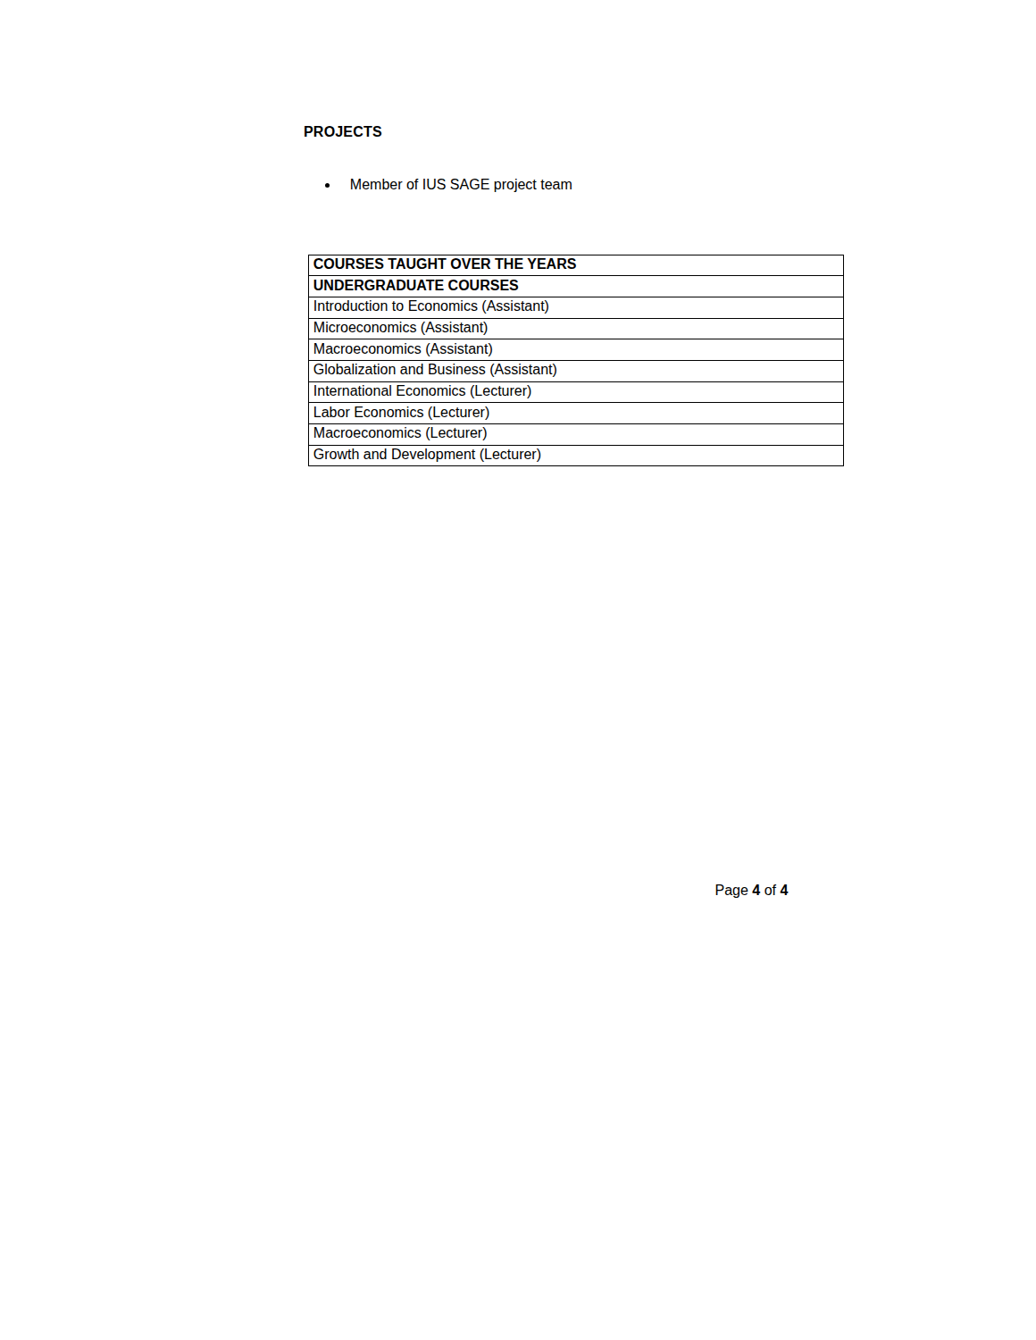PROJECTS
Member of IUS SAGE project team
| COURSES TAUGHT OVER THE YEARS |
| UNDERGRADUATE COURSES |
| Introduction to Economics (Assistant) |
| Microeconomics (Assistant) |
| Macroeconomics (Assistant) |
| Globalization and Business (Assistant) |
| International Economics (Lecturer) |
| Labor Economics (Lecturer) |
| Macroeconomics (Lecturer) |
| Growth and Development (Lecturer) |
Page 4 of 4